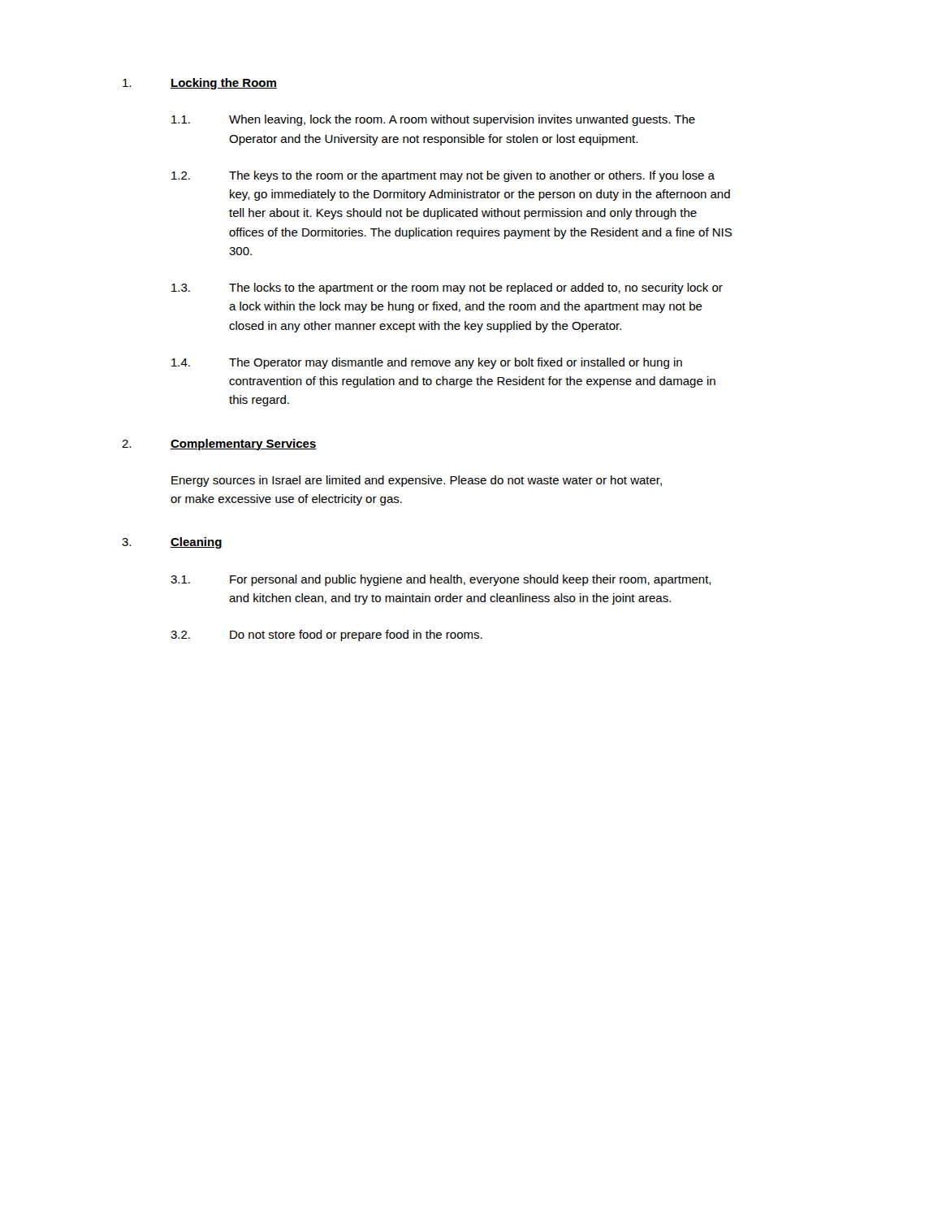1.
Locking the Room
1.1.
When leaving, lock the room. A room without supervision invites unwanted guests. The Operator and the University are not responsible for stolen or lost equipment.
1.2.
The keys to the room or the apartment may not be given to another or others. If you lose a key, go immediately to the Dormitory Administrator or the person on duty in the afternoon and tell her about it. Keys should not be duplicated without permission and only through the offices of the Dormitories. The duplication requires payment by the Resident and a fine of NIS 300.
1.3.
The locks to the apartment or the room may not be replaced or added to, no security lock or a lock within the lock may be hung or fixed, and the room and the apartment may not be closed in any other manner except with the key supplied by the Operator.
1.4.
The Operator may dismantle and remove any key or bolt fixed or installed or hung in contravention of this regulation and to charge the Resident for the expense and damage in this regard.
2.
Complementary Services
Energy sources in Israel are limited and expensive. Please do not waste water or hot water, or make excessive use of electricity or gas.
3.
Cleaning
3.1.
For personal and public hygiene and health, everyone should keep their room, apartment, and kitchen clean, and try to maintain order and cleanliness also in the joint areas.
3.2.
Do not store food or prepare food in the rooms.